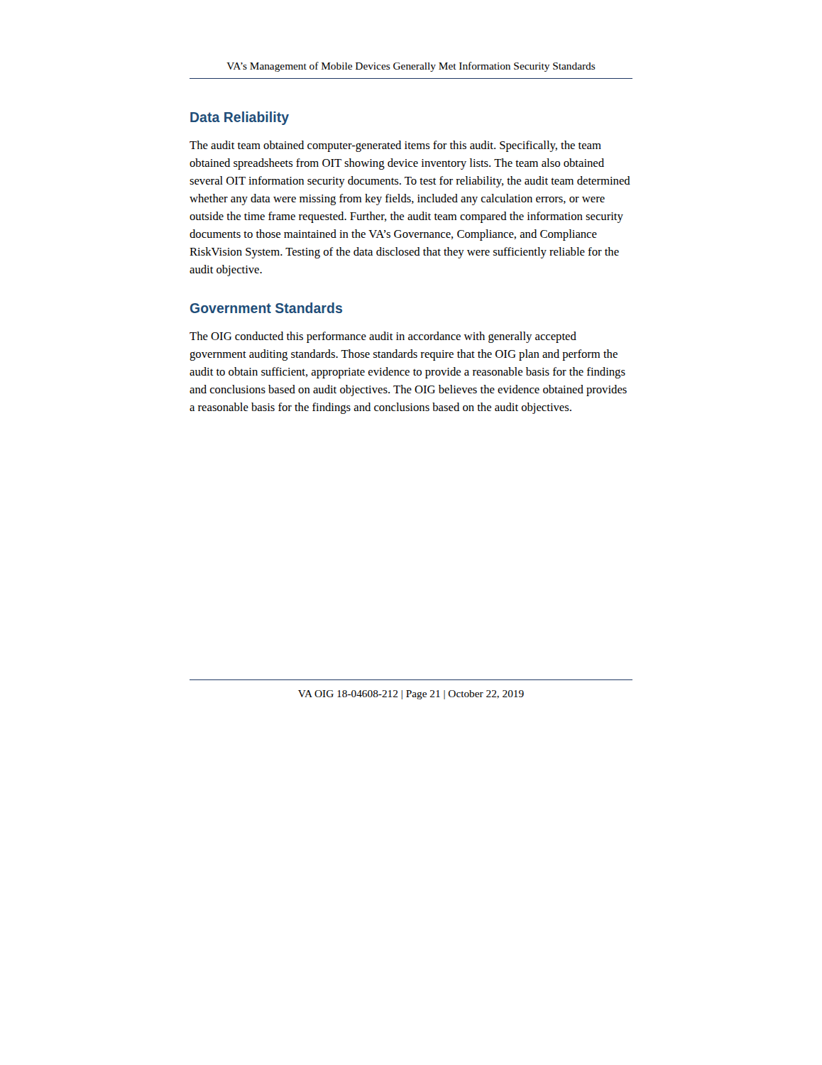VA’s Management of Mobile Devices Generally Met Information Security Standards
Data Reliability
The audit team obtained computer-generated items for this audit. Specifically, the team obtained spreadsheets from OIT showing device inventory lists. The team also obtained several OIT information security documents. To test for reliability, the audit team determined whether any data were missing from key fields, included any calculation errors, or were outside the time frame requested. Further, the audit team compared the information security documents to those maintained in the VA’s Governance, Compliance, and Compliance RiskVision System. Testing of the data disclosed that they were sufficiently reliable for the audit objective.
Government Standards
The OIG conducted this performance audit in accordance with generally accepted government auditing standards. Those standards require that the OIG plan and perform the audit to obtain sufficient, appropriate evidence to provide a reasonable basis for the findings and conclusions based on audit objectives. The OIG believes the evidence obtained provides a reasonable basis for the findings and conclusions based on the audit objectives.
VA OIG 18-04608-212 | Page 21 | October 22, 2019